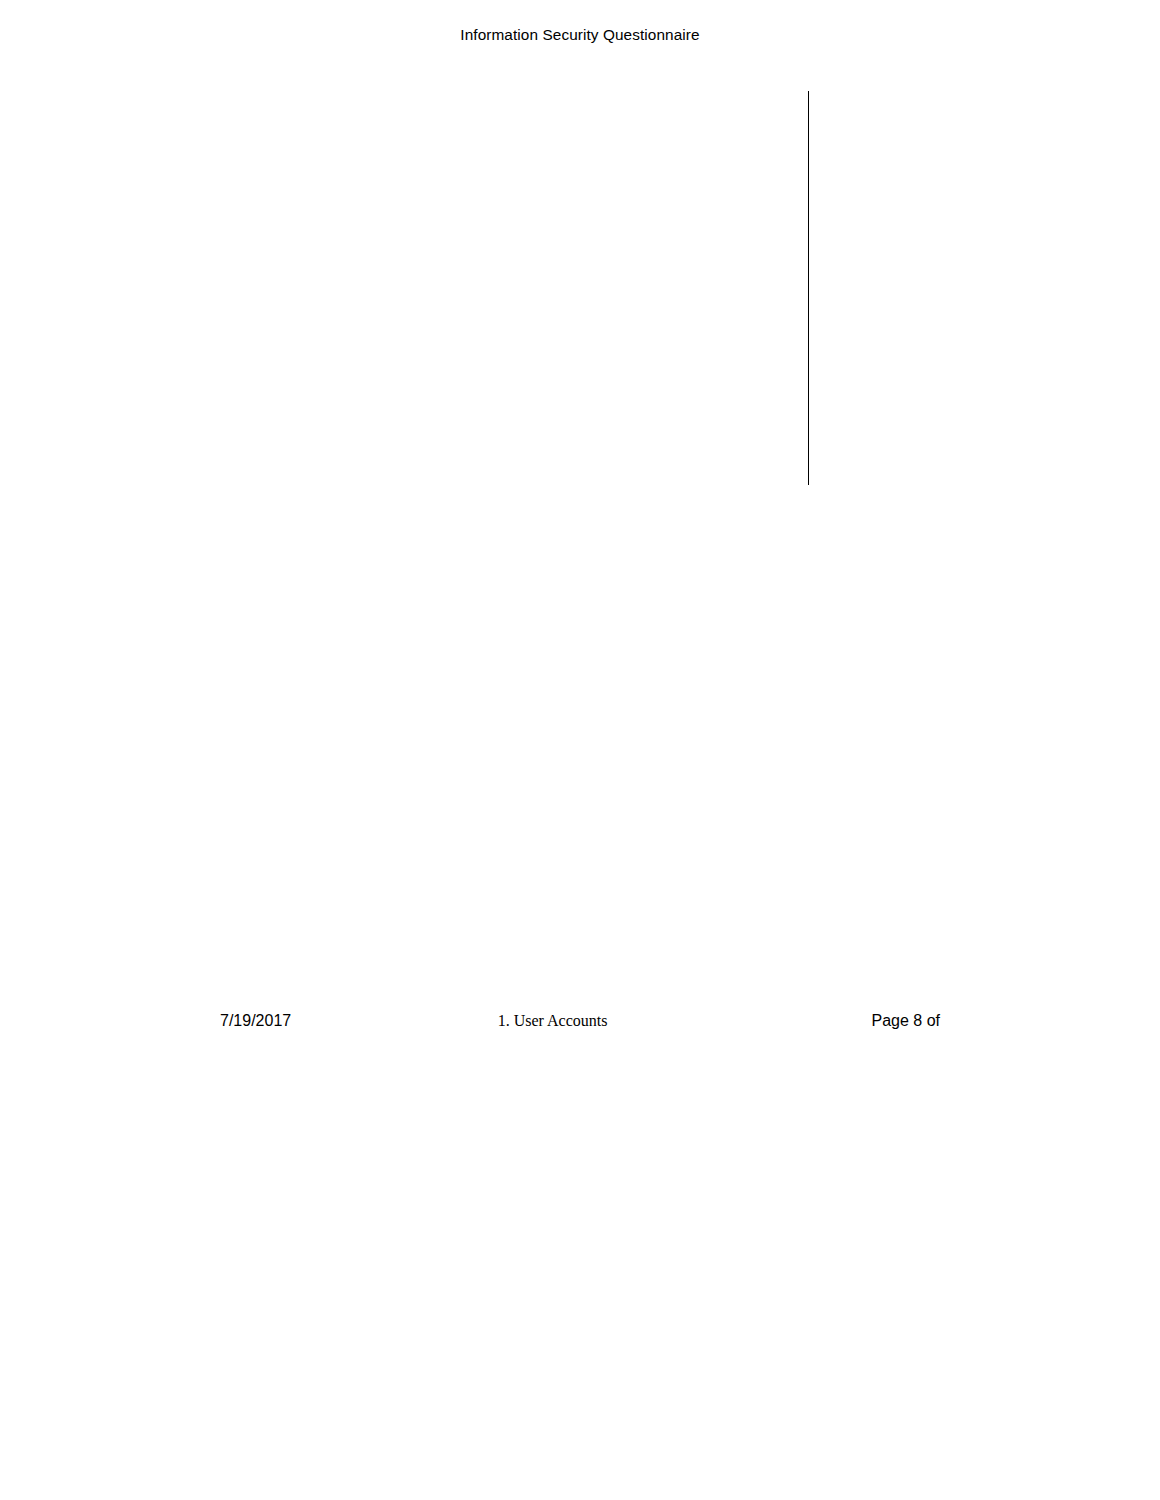Information Security Questionnaire
7/19/2017 1. User Accounts Page 8 of